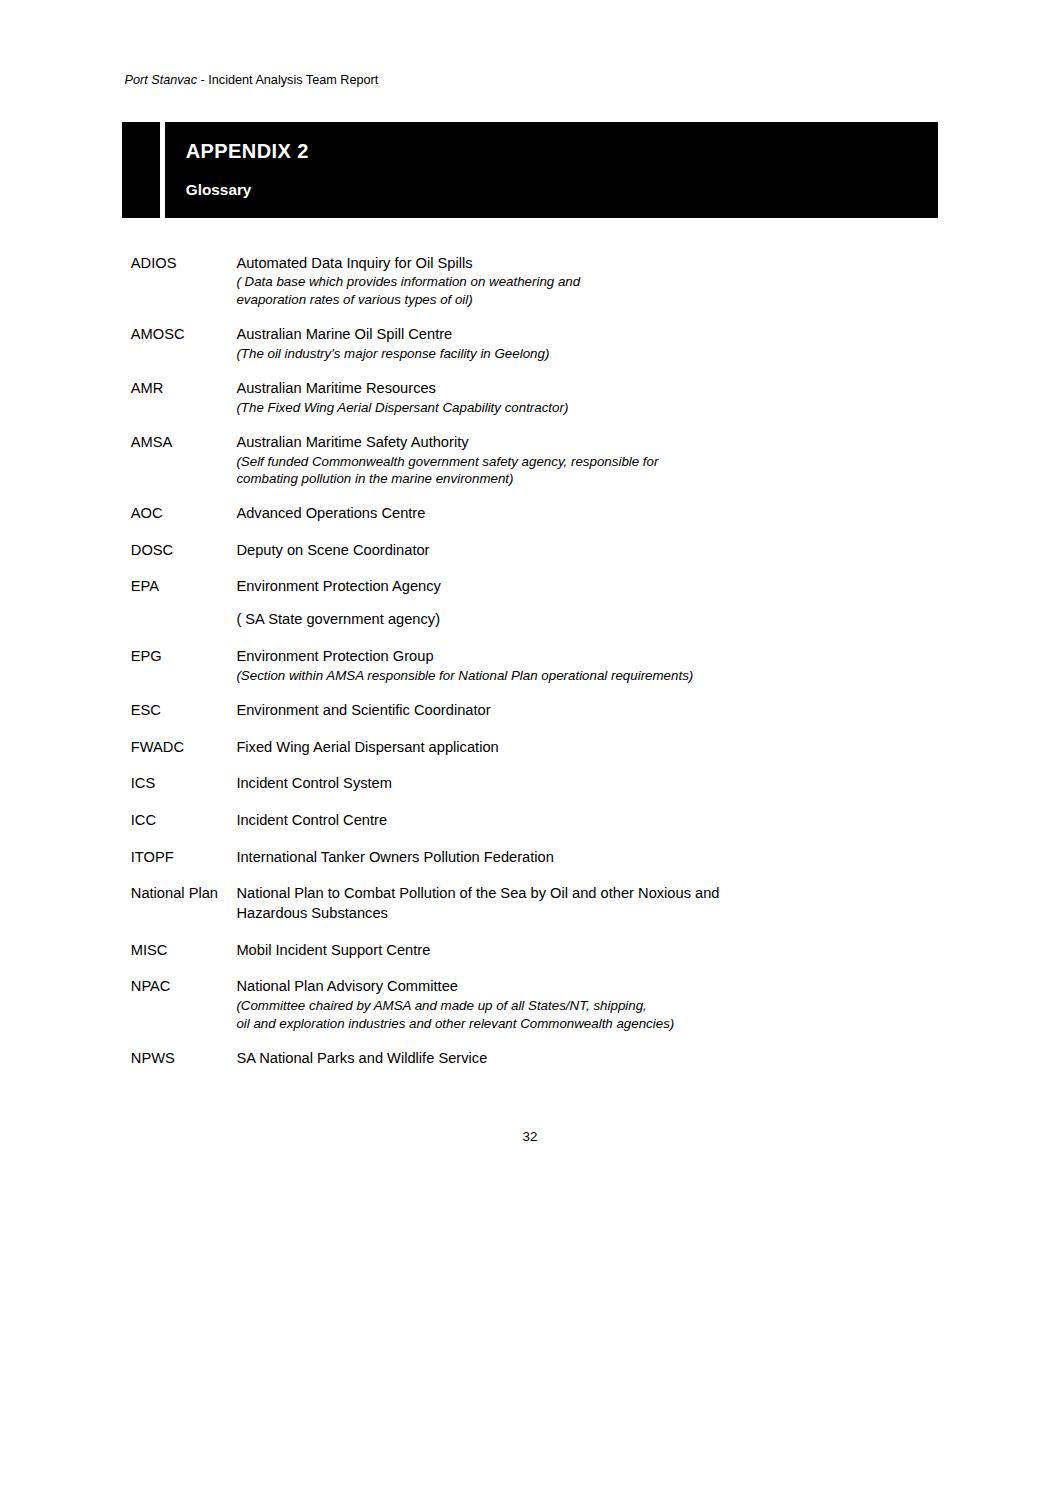Port Stanvac - Incident Analysis Team Report
APPENDIX 2
Glossary
| ADIOS | Automated Data Inquiry for Oil Spills ( Data base which provides information on weathering and evaporation rates of various types of oil) |
| AMOSC | Australian Marine Oil Spill Centre (The oil industry's major response facility in Geelong) |
| AMR | Australian Maritime Resources (The Fixed Wing Aerial Dispersant Capability contractor) |
| AMSA | Australian Maritime Safety Authority (Self funded Commonwealth government safety agency, responsible for combating pollution in the marine environment) |
| AOC | Advanced Operations Centre |
| DOSC | Deputy on Scene Coordinator |
| EPA | Environment Protection Agency ( SA State government agency) |
| EPG | Environment Protection Group (Section within AMSA responsible for National Plan operational requirements) |
| ESC | Environment and Scientific Coordinator |
| FWADC | Fixed Wing Aerial Dispersant application |
| ICS | Incident Control System |
| ICC | Incident Control Centre |
| ITOPF | International Tanker Owners Pollution Federation |
| National Plan | National Plan to Combat Pollution of the Sea by Oil and other Noxious and Hazardous Substances |
| MISC | Mobil Incident Support Centre |
| NPAC | National Plan Advisory Committee (Committee chaired by AMSA and made up of all States/NT, shipping, oil and exploration industries and other relevant Commonwealth agencies) |
| NPWS | SA National Parks and Wildlife Service |
32